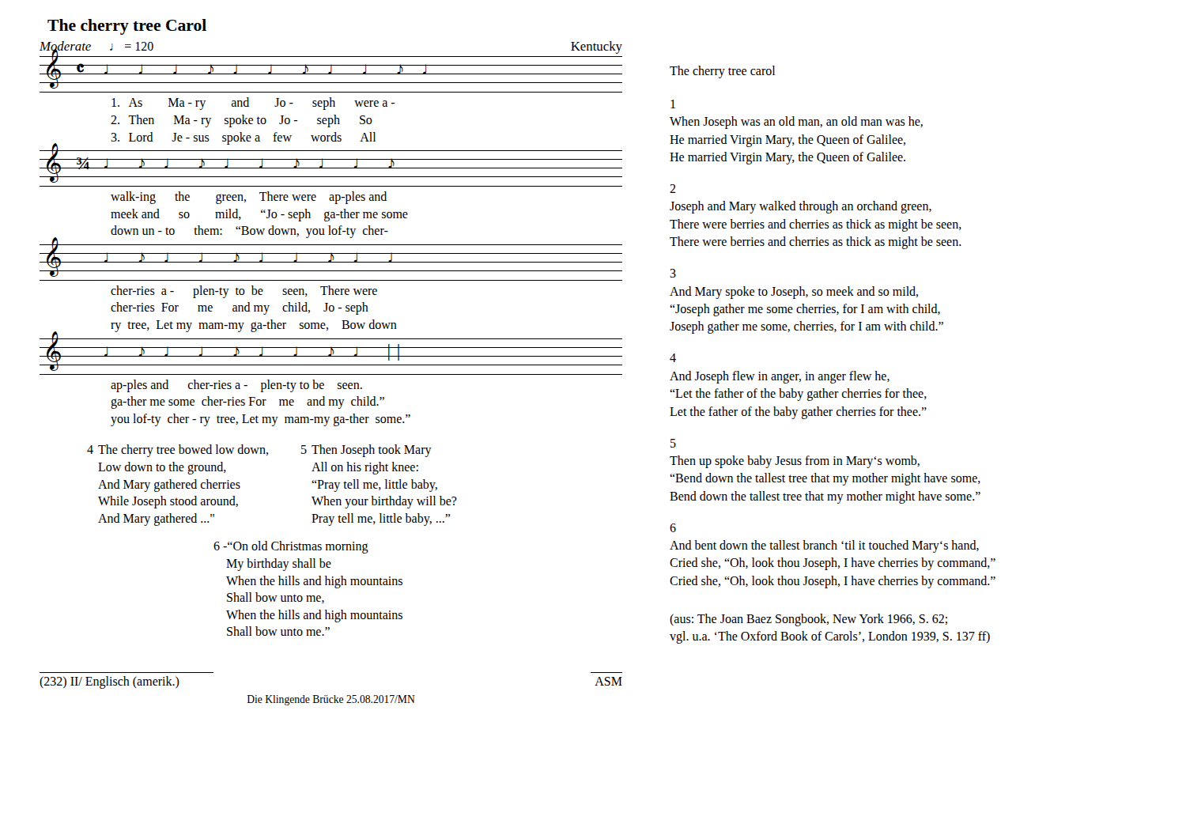The cherry tree Carol
Moderate ♩ = 120
Kentucky
𝄞 𝄴 ♩ ♩ ♩ ♪ ♩ ♩ ♪ ♩ ♩ ♪ ♩
1. As Ma - ry and Jo - seph were a -
2. Then Ma - ry spoke to Jo - seph So
3. Lord Je - sus spoke a few words All
𝄞 ¾ ♩ ♪ ♩ ♪ ♩ ♩ ♪ ♩ ♩ ♪
walk-ing the green, There were ap-ples and
meek and so mild, “Jo - seph ga-ther me some
down un - to them: “Bow down, you lof-ty cher-
𝄞 ♩ ♪ ♩ ♩ ♪ ♩ ♩ ♪ ♩ ♩
cher-ries a - plen-ty to be seen, There were
cher-ries For me and my child, Jo - seph
ry tree, Let my mam-my ga-ther some, Bow down
𝄞 ♩ ♪ ♩ ♩ ♪ ♩ ♩ ♪ ♩ ||
ap-ples and cher-ries a - plen-ty to be seen.
ga-ther me some cher-ries For me and my child.”
you lof-ty cher - ry tree, Let my mam-my ga-ther some.”
4
The cherry tree bowed low down,
Low down to the ground,
And Mary gathered cherries
While Joseph stood around,
And Mary gathered ..."
5
Then Joseph took Mary
All on his right knee:
“Pray tell me, little baby,
When your birthday will be?
Pray tell me, little baby, ...”
6 -“On old Christmas morning
My birthday shall be
When the hills and high mountains
Shall bow unto me,
When the hills and high mountains
Shall bow unto me.”
(232) II/ Englisch (amerik.)
ASM
Die Klingende Brücke 25.08.2017/MN
The cherry tree carol
1 When Joseph was an old man, an old man was he,
He married Virgin Mary, the Queen of Galilee,
He married Virgin Mary, the Queen of Galilee.
2 Joseph and Mary walked through an orchand green,
There were berries and cherries as thick as might be seen,
There were berries and cherries as thick as might be seen.
3 And Mary spoke to Joseph, so meek and so mild,
“Joseph gather me some cherries, for I am with child,
Joseph gather me some, cherries, for I am with child.”
4 And Joseph flew in anger, in anger flew he,
“Let the father of the baby gather cherries for thee,
Let the father of the baby gather cherries for thee.”
5 Then up spoke baby Jesus from in Mary‘s womb,
“Bend down the tallest tree that my mother might have some,
Bend down the tallest tree that my mother might have some.”
6 And bent down the tallest branch ‘til it touched Mary‘s hand,
Cried she, “Oh, look thou Joseph, I have cherries by command,”
Cried she, “Oh, look thou Joseph, I have cherries by command.”
(aus: The Joan Baez Songbook, New York 1966, S. 62;
vgl. u.a. ‘The Oxford Book of Carols’, London 1939, S. 137 ff)